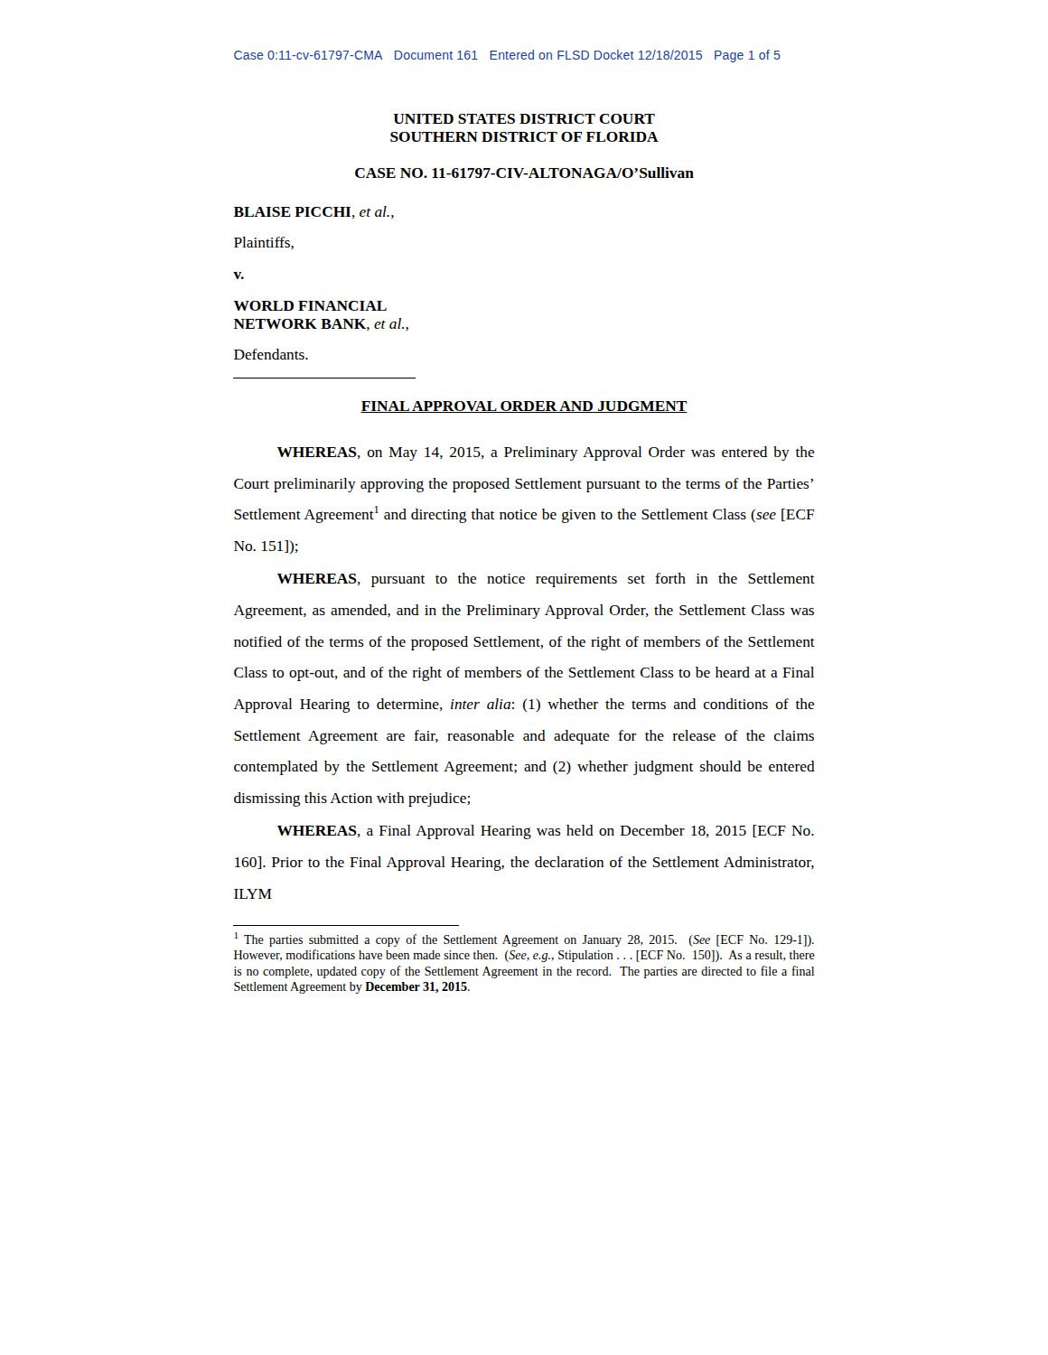Case 0:11-cv-61797-CMA Document 161 Entered on FLSD Docket 12/18/2015 Page 1 of 5
UNITED STATES DISTRICT COURT
SOUTHERN DISTRICT OF FLORIDA
CASE NO. 11-61797-CIV-ALTONAGA/O’Sullivan
BLAISE PICCHI, et al.,
Plaintiffs,
v.
WORLD FINANCIAL
NETWORK BANK, et al.,
Defendants.
FINAL APPROVAL ORDER AND JUDGMENT
WHEREAS, on May 14, 2015, a Preliminary Approval Order was entered by the Court preliminarily approving the proposed Settlement pursuant to the terms of the Parties’ Settlement Agreement1 and directing that notice be given to the Settlement Class (see [ECF No. 151]);
WHEREAS, pursuant to the notice requirements set forth in the Settlement Agreement, as amended, and in the Preliminary Approval Order, the Settlement Class was notified of the terms of the proposed Settlement, of the right of members of the Settlement Class to opt-out, and of the right of members of the Settlement Class to be heard at a Final Approval Hearing to determine, inter alia: (1) whether the terms and conditions of the Settlement Agreement are fair, reasonable and adequate for the release of the claims contemplated by the Settlement Agreement; and (2) whether judgment should be entered dismissing this Action with prejudice;
WHEREAS, a Final Approval Hearing was held on December 18, 2015 [ECF No. 160]. Prior to the Final Approval Hearing, the declaration of the Settlement Administrator, ILYM
1 The parties submitted a copy of the Settlement Agreement on January 28, 2015. (See [ECF No. 129-1]). However, modifications have been made since then. (See, e.g., Stipulation . . . [ECF No. 150]). As a result, there is no complete, updated copy of the Settlement Agreement in the record. The parties are directed to file a final Settlement Agreement by December 31, 2015.